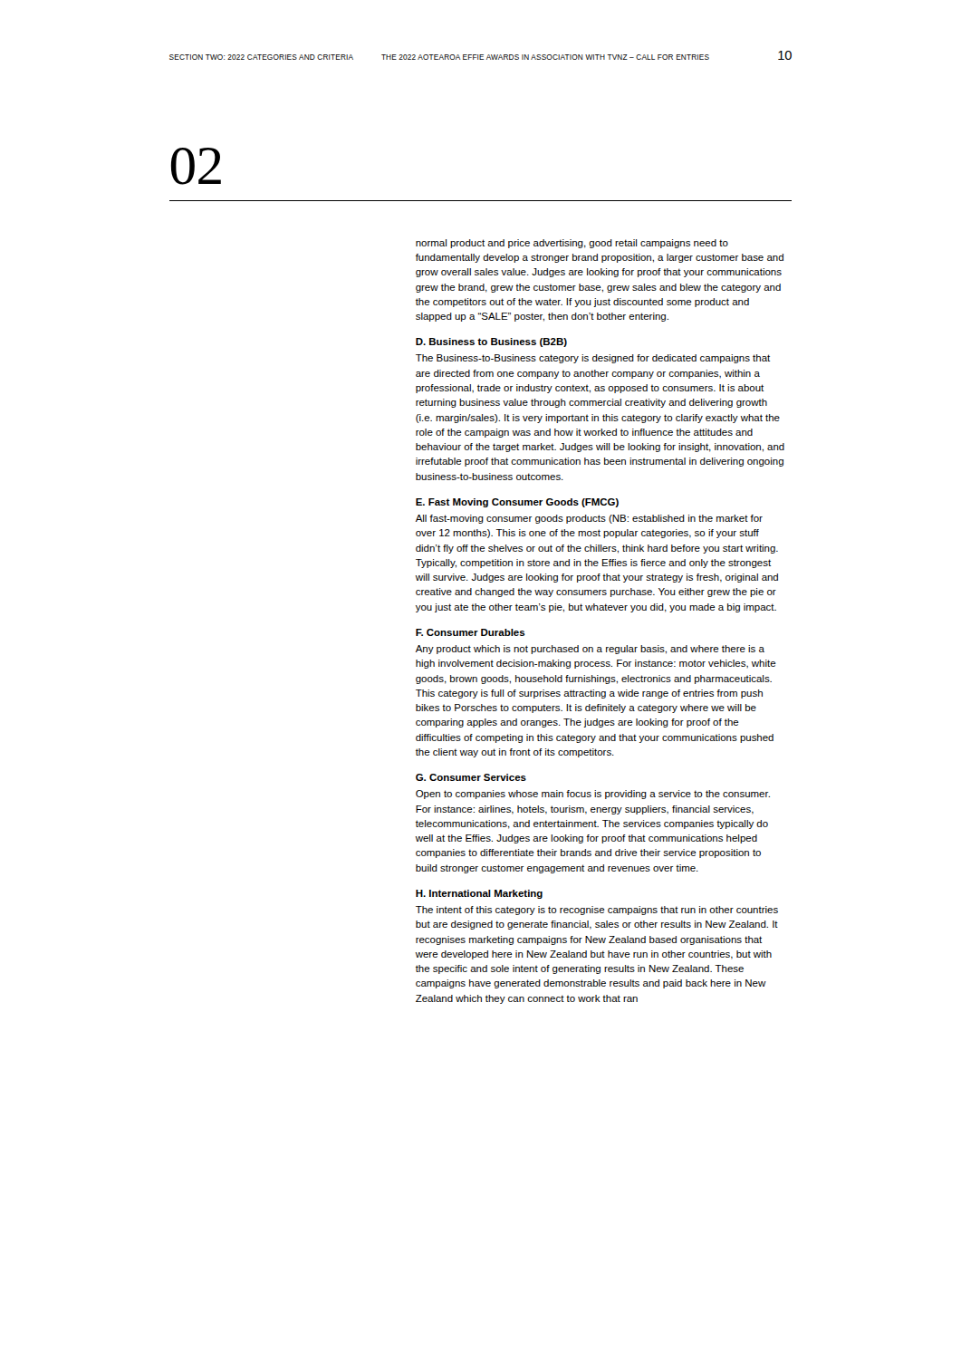SECTION TWO: 2022 CATEGORIES AND CRITERIA THE 2022 AOTEAROA EFFIE AWARDS IN ASSOCIATION WITH TVNZ – CALL FOR ENTRIES 10
02
normal product and price advertising, good retail campaigns need to fundamentally develop a stronger brand proposition, a larger customer base and grow overall sales value. Judges are looking for proof that your communications grew the brand, grew the customer base, grew sales and blew the category and the competitors out of the water. If you just discounted some product and slapped up a “SALE” poster, then don’t bother entering.
D. Business to Business (B2B)
The Business-to-Business category is designed for dedicated campaigns that are directed from one company to another company or companies, within a professional, trade or industry context, as opposed to consumers. It is about returning business value through commercial creativity and delivering growth (i.e. margin/sales). It is very important in this category to clarify exactly what the role of the campaign was and how it worked to influence the attitudes and behaviour of the target market. Judges will be looking for insight, innovation, and irrefutable proof that communication has been instrumental in delivering ongoing business-to-business outcomes.
E. Fast Moving Consumer Goods (FMCG)
All fast-moving consumer goods products (NB: established in the market for over 12 months). This is one of the most popular categories, so if your stuff didn’t fly off the shelves or out of the chillers, think hard before you start writing. Typically, competition in store and in the Effies is fierce and only the strongest will survive. Judges are looking for proof that your strategy is fresh, original and creative and changed the way consumers purchase. You either grew the pie or you just ate the other team’s pie, but whatever you did, you made a big impact.
F. Consumer Durables
Any product which is not purchased on a regular basis, and where there is a high involvement decision-making process. For instance: motor vehicles, white goods, brown goods, household furnishings, electronics and pharmaceuticals. This category is full of surprises attracting a wide range of entries from push bikes to Porsches to computers. It is definitely a category where we will be comparing apples and oranges. The judges are looking for proof of the difficulties of competing in this category and that your communications pushed the client way out in front of its competitors.
G. Consumer Services
Open to companies whose main focus is providing a service to the consumer. For instance: airlines, hotels, tourism, energy suppliers, financial services, telecommunications, and entertainment. The services companies typically do well at the Effies. Judges are looking for proof that communications helped companies to differentiate their brands and drive their service proposition to build stronger customer engagement and revenues over time.
H. International Marketing
The intent of this category is to recognise campaigns that run in other countries but are designed to generate financial, sales or other results in New Zealand. It recognises marketing campaigns for New Zealand based organisations that were developed here in New Zealand but have run in other countries, but with the specific and sole intent of generating results in New Zealand. These campaigns have generated demonstrable results and paid back here in New Zealand which they can connect to work that ran